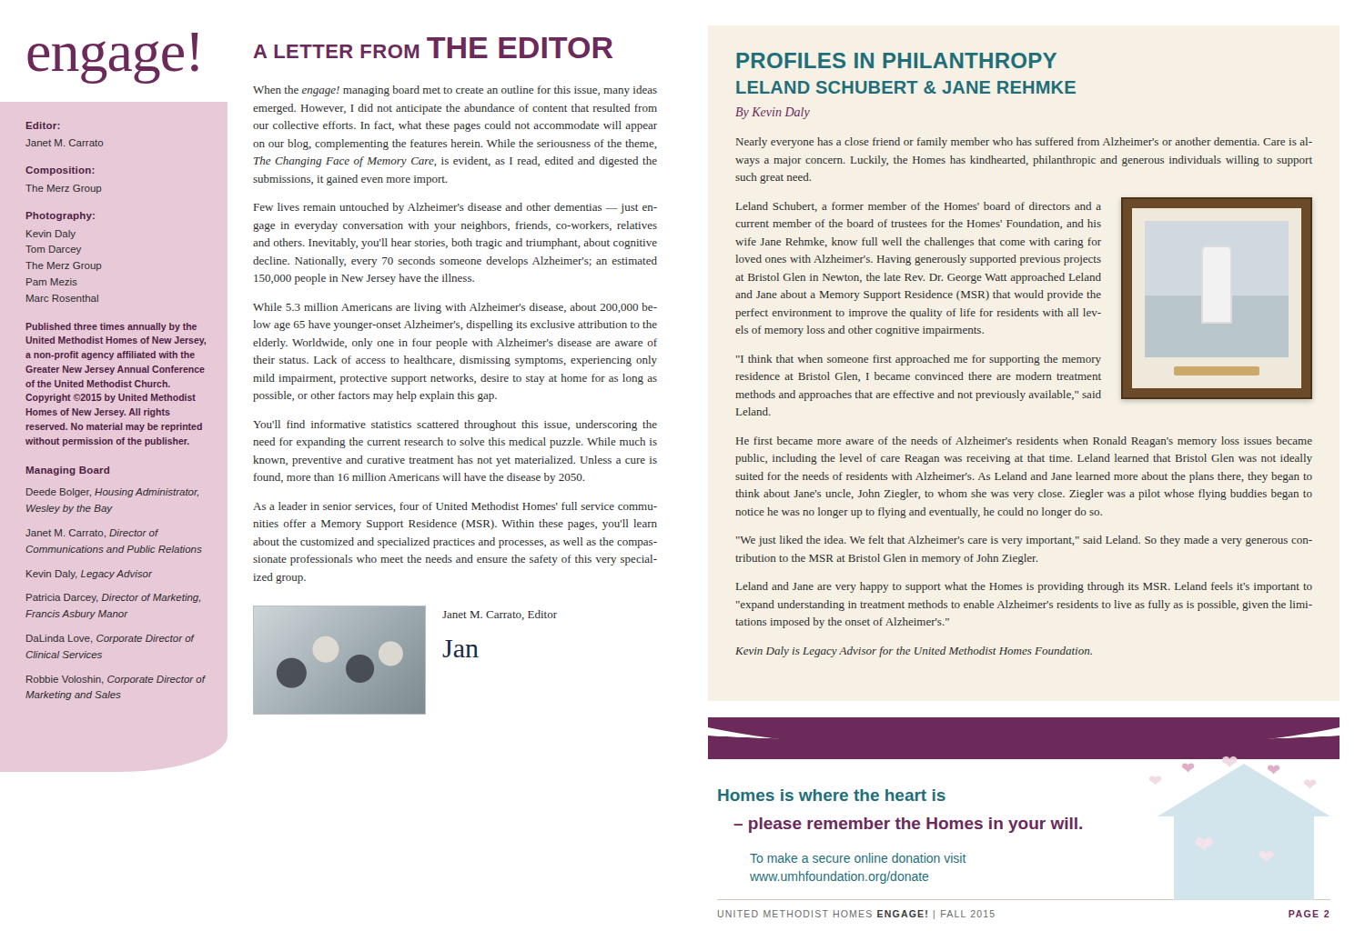engage!
Editor:
Janet M. Carrato
Composition:
The Merz Group
Photography:
Kevin Daly
Tom Darcey
The Merz Group
Pam Mezis
Marc Rosenthal
Published three times annually by the United Methodist Homes of New Jersey, a non-profit agency affiliated with the Greater New Jersey Annual Conference of the United Methodist Church. Copyright ©2015 by United Methodist Homes of New Jersey. All rights reserved. No material may be reprinted without permission of the publisher.
Managing Board
Deede Bolger, Housing Administrator, Wesley by the Bay
Janet M. Carrato, Director of Communications and Public Relations
Kevin Daly, Legacy Advisor
Patricia Darcey, Director of Marketing, Francis Asbury Manor
DaLinda Love, Corporate Director of Clinical Services
Robbie Voloshin, Corporate Director of Marketing and Sales
A LETTER FROM THE EDITOR
When the engage! managing board met to create an outline for this issue, many ideas emerged. However, I did not anticipate the abundance of content that resulted from our collective efforts. In fact, what these pages could not accommodate will appear on our blog, complementing the features herein. While the seriousness of the theme, The Changing Face of Memory Care, is evident, as I read, edited and digested the submissions, it gained even more import.
Few lives remain untouched by Alzheimer's disease and other dementias — just engage in everyday conversation with your neighbors, friends, co-workers, relatives and others. Inevitably, you'll hear stories, both tragic and triumphant, about cognitive decline. Nationally, every 70 seconds someone develops Alzheimer's; an estimated 150,000 people in New Jersey have the illness.
While 5.3 million Americans are living with Alzheimer's disease, about 200,000 below age 65 have younger-onset Alzheimer's, dispelling its exclusive attribution to the elderly. Worldwide, only one in four people with Alzheimer's disease are aware of their status. Lack of access to healthcare, dismissing symptoms, experiencing only mild impairment, protective support networks, desire to stay at home for as long as possible, or other factors may help explain this gap.
You'll find informative statistics scattered throughout this issue, underscoring the need for expanding the current research to solve this medical puzzle. While much is known, preventive and curative treatment has not yet materialized. Unless a cure is found, more than 16 million Americans will have the disease by 2050.
As a leader in senior services, four of United Methodist Homes' full service communities offer a Memory Support Residence (MSR). Within these pages, you'll learn about the customized and specialized practices and processes, as well as the compassionate professionals who meet the needs and ensure the safety of this very specialized group.
Janet M. Carrato, Editor
Jan
PROFILES IN PHILANTHROPY
LELAND SCHUBERT & JANE REHMKE
By Kevin Daly
Nearly everyone has a close friend or family member who has suffered from Alzheimer's or another dementia. Care is always a major concern. Luckily, the Homes has kindhearted, philanthropic and generous individuals willing to support such great need.
Leland Schubert, a former member of the Homes' board of directors and a current member of the board of trustees for the Homes' Foundation, and his wife Jane Rehmke, know full well the challenges that come with caring for loved ones with Alzheimer's. Having generously supported previous projects at Bristol Glen in Newton, the late Rev. Dr. George Watt approached Leland and Jane about a Memory Support Residence (MSR) that would provide the perfect environment to improve the quality of life for residents with all levels of memory loss and other cognitive impairments.
"I think that when someone first approached me for supporting the memory residence at Bristol Glen, I became convinced there are modern treatment methods and approaches that are effective and not previously available," said Leland.
He first became more aware of the needs of Alzheimer's residents when Ronald Reagan's memory loss issues became public, including the level of care Reagan was receiving at that time. Leland learned that Bristol Glen was not ideally suited for the needs of residents with Alzheimer's. As Leland and Jane learned more about the plans there, they began to think about Jane's uncle, John Ziegler, to whom she was very close. Ziegler was a pilot whose flying buddies began to notice he was no longer up to flying and eventually, he could no longer do so.
"We just liked the idea. We felt that Alzheimer's care is very important," said Leland. So they made a very generous contribution to the MSR at Bristol Glen in memory of John Ziegler.
Leland and Jane are very happy to support what the Homes is providing through its MSR. Leland feels it's important to "expand understanding in treatment methods to enable Alzheimer's residents to live as fully as is possible, given the limitations imposed by the onset of Alzheimer's."
Kevin Daly is Legacy Advisor for the United Methodist Homes Foundation.
❤❤❤ ❤❤❤❤
Homes is where the heart is
– please remember the Homes in your will.
To make a secure online donation visit
www.umhfoundation.org/donate
UNITED METHODIST HOMES ENGAGE! | FALL 2015
PAGE 2